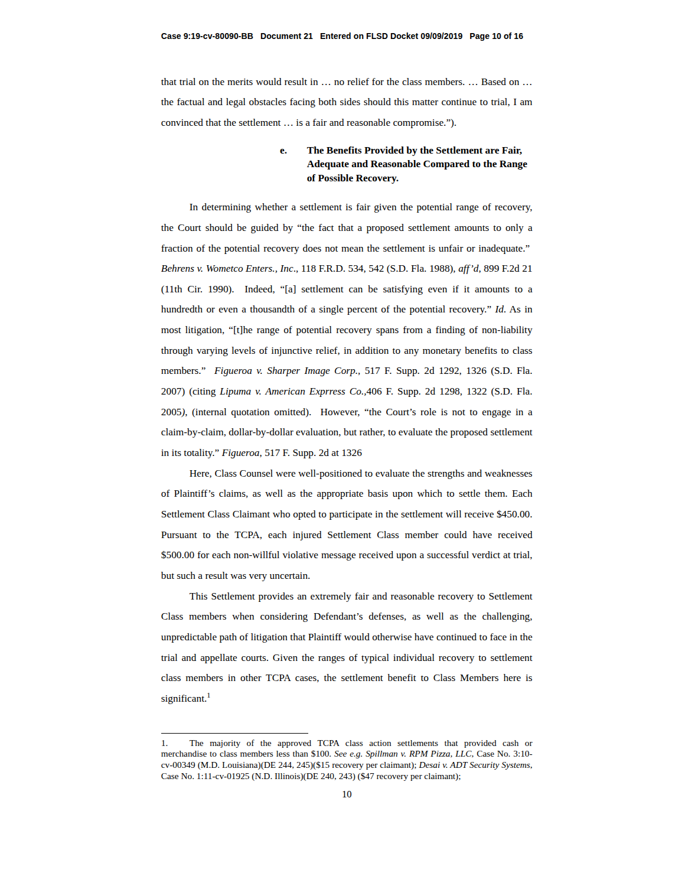Case 9:19-cv-80090-BB Document 21 Entered on FLSD Docket 09/09/2019 Page 10 of 16
that trial on the merits would result in … no relief for the class members. … Based on … the factual and legal obstacles facing both sides should this matter continue to trial, I am convinced that the settlement … is a fair and reasonable compromise.”).
e.
The Benefits Provided by the Settlement are Fair, Adequate and Reasonable Compared to the Range of Possible Recovery.
In determining whether a settlement is fair given the potential range of recovery, the Court should be guided by “the fact that a proposed settlement amounts to only a fraction of the potential recovery does not mean the settlement is unfair or inadequate.” Behrens v. Wometco Enters., Inc., 118 F.R.D. 534, 542 (S.D. Fla. 1988), aff’d, 899 F.2d 21 (11th Cir. 1990). Indeed, “[a] settlement can be satisfying even if it amounts to a hundredth or even a thousandth of a single percent of the potential recovery.” Id. As in most litigation, “[t]he range of potential recovery spans from a finding of non-liability through varying levels of injunctive relief, in addition to any monetary benefits to class members.” Figueroa v. Sharper Image Corp., 517 F. Supp. 2d 1292, 1326 (S.D. Fla. 2007) (citing Lipuma v. American Exprress Co., 406 F. Supp. 2d 1298, 1322 (S.D. Fla. 2005), (internal quotation omitted). However, “the Court’s role is not to engage in a claim-by-claim, dollar-by-dollar evaluation, but rather, to evaluate the proposed settlement in its totality.” Figueroa, 517 F. Supp. 2d at 1326
Here, Class Counsel were well-positioned to evaluate the strengths and weaknesses of Plaintiff’s claims, as well as the appropriate basis upon which to settle them. Each Settlement Class Claimant who opted to participate in the settlement will receive $450.00. Pursuant to the TCPA, each injured Settlement Class member could have received $500.00 for each non-willful violative message received upon a successful verdict at trial, but such a result was very uncertain.
This Settlement provides an extremely fair and reasonable recovery to Settlement Class members when considering Defendant’s defenses, as well as the challenging, unpredictable path of litigation that Plaintiff would otherwise have continued to face in the trial and appellate courts. Given the ranges of typical individual recovery to settlement class members in other TCPA cases, the settlement benefit to Class Members here is significant.1
1. The majority of the approved TCPA class action settlements that provided cash or merchandise to class members less than $100. See e.g. Spillman v. RPM Pizza, LLC, Case No. 3:10-cv-00349 (M.D. Louisiana)(DE 244, 245)($15 recovery per claimant); Desai v. ADT Security Systems, Case No. 1:11-cv-01925 (N.D. Illinois)(DE 240, 243) ($47 recovery per claimant);
10